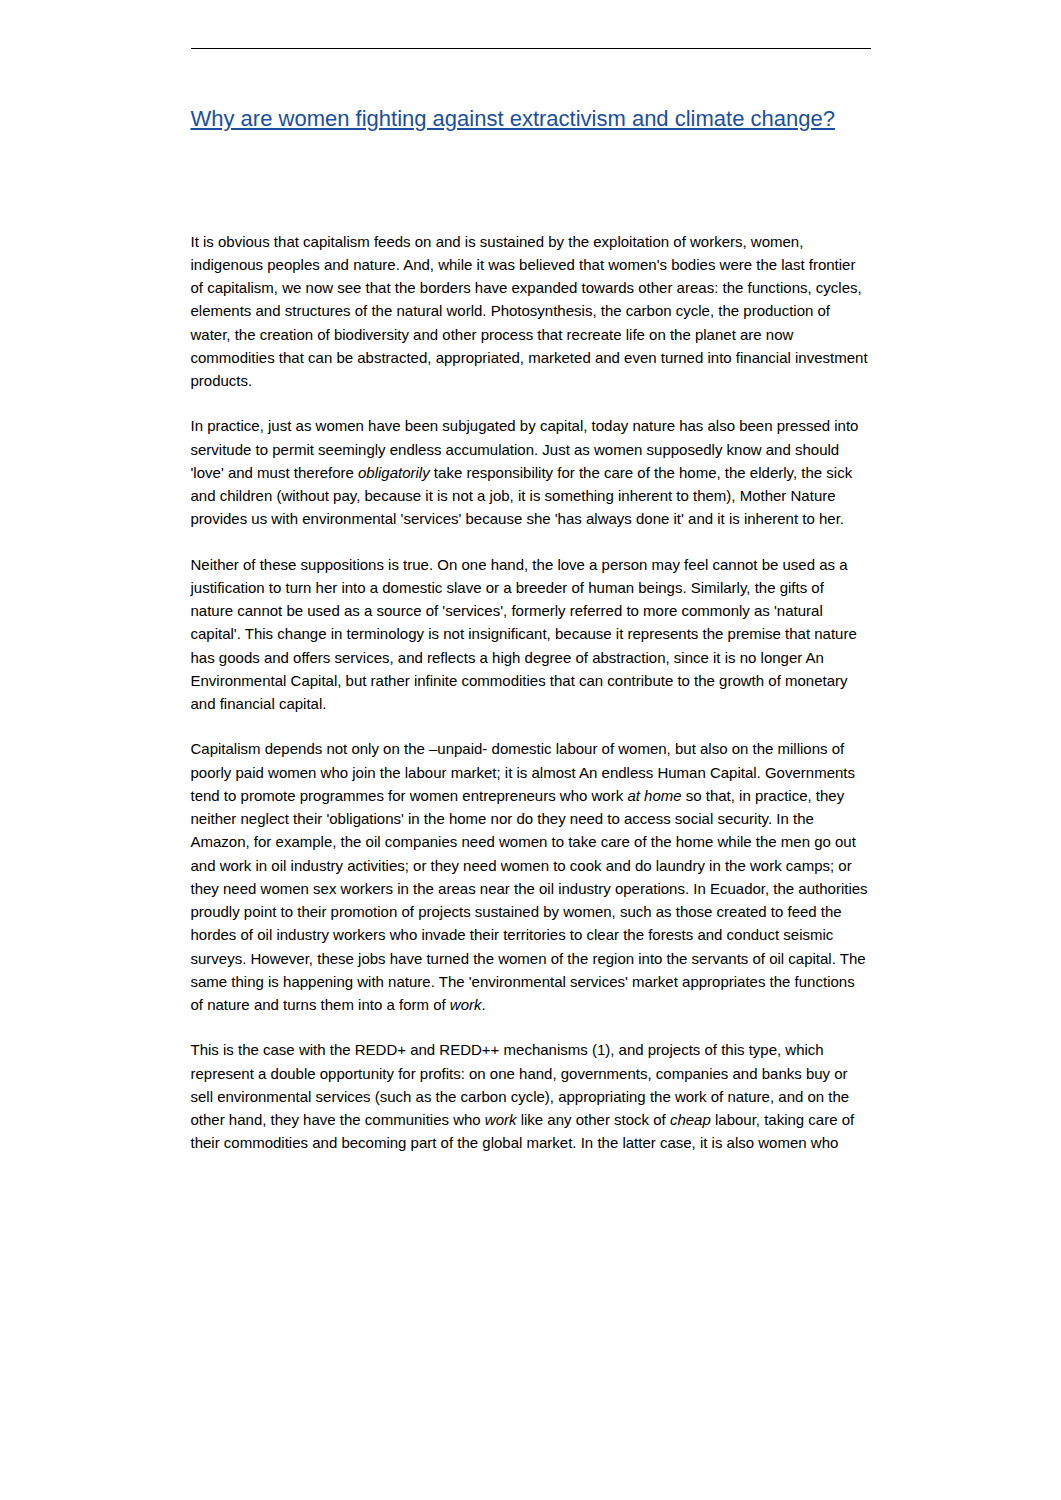Why are women fighting against extractivism and climate change?
It is obvious that capitalism feeds on and is sustained by the exploitation of workers, women, indigenous peoples and nature. And, while it was believed that women's bodies were the last frontier of capitalism, we now see that the borders have expanded towards other areas: the functions, cycles, elements and structures of the natural world. Photosynthesis, the carbon cycle, the production of water, the creation of biodiversity and other process that recreate life on the planet are now commodities that can be abstracted, appropriated, marketed and even turned into financial investment products.
In practice, just as women have been subjugated by capital, today nature has also been pressed into servitude to permit seemingly endless accumulation. Just as women supposedly know and should 'love' and must therefore obligatorily take responsibility for the care of the home, the elderly, the sick and children (without pay, because it is not a job, it is something inherent to them), Mother Nature provides us with environmental 'services' because she 'has always done it' and it is inherent to her.
Neither of these suppositions is true. On one hand, the love a person may feel cannot be used as a justification to turn her into a domestic slave or a breeder of human beings. Similarly, the gifts of nature cannot be used as a source of 'services', formerly referred to more commonly as 'natural capital'. This change in terminology is not insignificant, because it represents the premise that nature has goods and offers services, and reflects a high degree of abstraction, since it is no longer An Environmental Capital, but rather infinite commodities that can contribute to the growth of monetary and financial capital.
Capitalism depends not only on the –unpaid- domestic labour of women, but also on the millions of poorly paid women who join the labour market; it is almost An endless Human Capital. Governments tend to promote programmes for women entrepreneurs who work at home so that, in practice, they neither neglect their 'obligations' in the home nor do they need to access social security. In the Amazon, for example, the oil companies need women to take care of the home while the men go out and work in oil industry activities; or they need women to cook and do laundry in the work camps; or they need women sex workers in the areas near the oil industry operations. In Ecuador, the authorities proudly point to their promotion of projects sustained by women, such as those created to feed the hordes of oil industry workers who invade their territories to clear the forests and conduct seismic surveys. However, these jobs have turned the women of the region into the servants of oil capital. The same thing is happening with nature. The 'environmental services' market appropriates the functions of nature and turns them into a form of work.
This is the case with the REDD+ and REDD++ mechanisms (1), and projects of this type, which represent a double opportunity for profits: on one hand, governments, companies and banks buy or sell environmental services (such as the carbon cycle), appropriating the work of nature, and on the other hand, they have the communities who work like any other stock of cheap labour, taking care of their commodities and becoming part of the global market. In the latter case, it is also women who